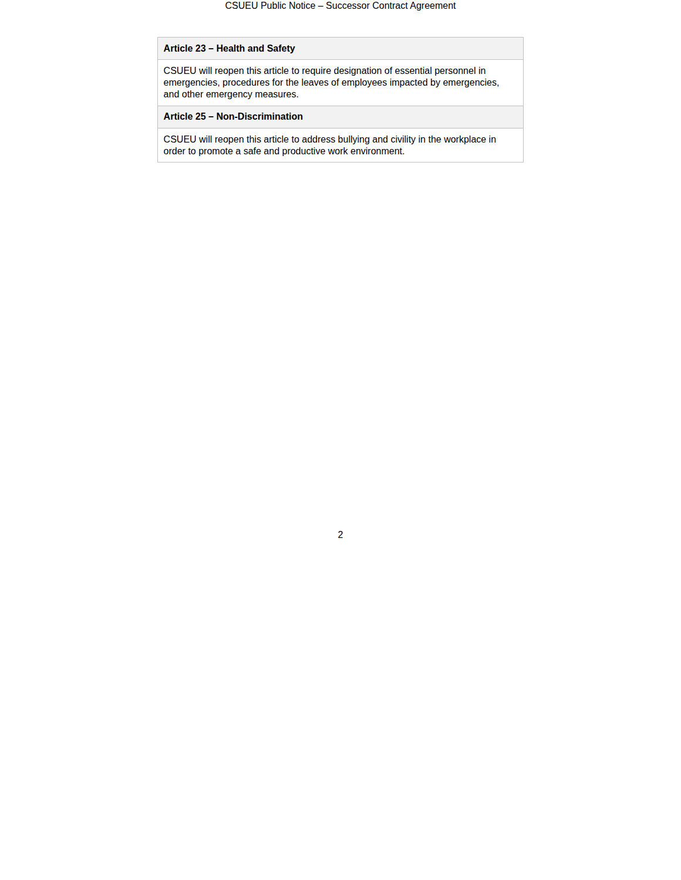CSUEU Public Notice – Successor Contract Agreement
| Article 23 – Health and Safety |
| CSUEU will reopen this article to require designation of essential personnel in emergencies, procedures for the leaves of employees impacted by emergencies, and other emergency measures. |
| Article 25 – Non-Discrimination |
| CSUEU will reopen this article to address bullying and civility in the workplace in order to promote a safe and productive work environment. |
2